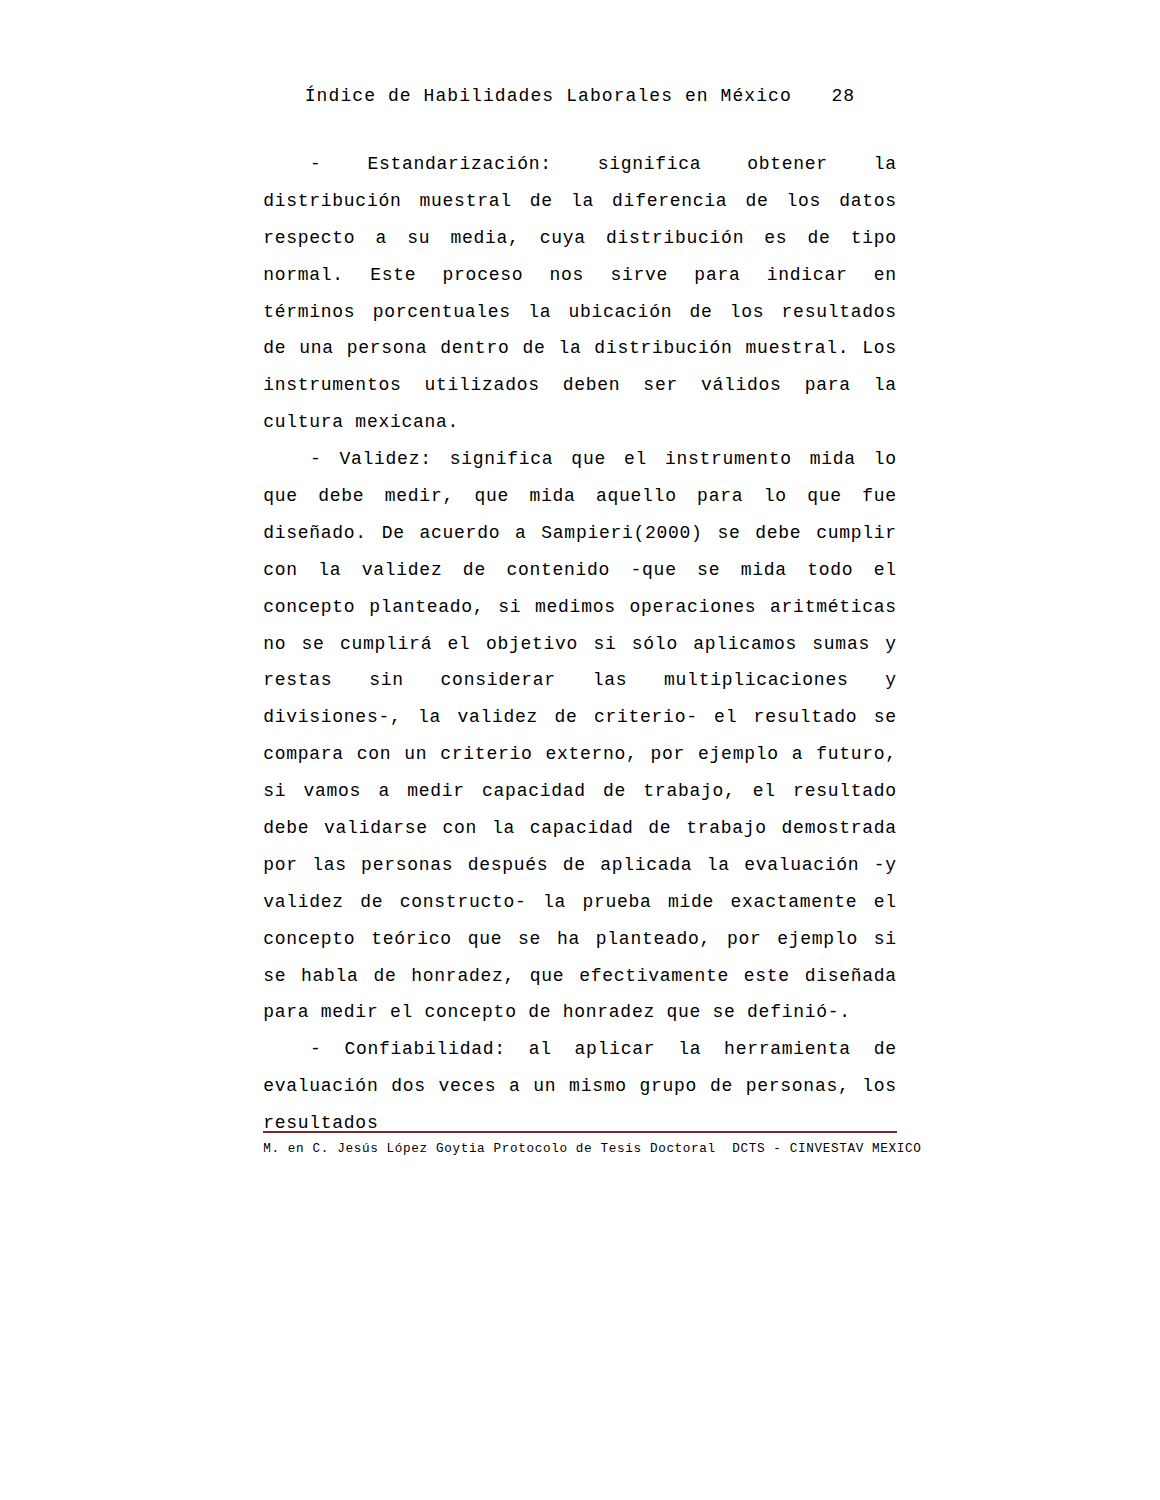Índice de Habilidades Laborales en México28
- Estandarización: significa obtener la distribución muestral de la diferencia de los datos respecto a su media, cuya distribución es de tipo normal. Este proceso nos sirve para indicar en términos porcentuales la ubicación de los resultados de una persona dentro de la distribución muestral. Los instrumentos utilizados deben ser válidos para la cultura mexicana.
- Validez: significa que el instrumento mida lo que debe medir, que mida aquello para lo que fue diseñado. De acuerdo a Sampieri(2000) se debe cumplir con la validez de contenido -que se mida todo el concepto planteado, si medimos operaciones aritméticas no se cumplirá el objetivo si sólo aplicamos sumas y restas sin considerar las multiplicaciones y divisiones-, la validez de criterio- el resultado se compara con un criterio externo, por ejemplo a futuro, si vamos a medir capacidad de trabajo, el resultado debe validarse con la capacidad de trabajo demostrada por las personas después de aplicada la evaluación -y validez de constructo- la prueba mide exactamente el concepto teórico que se ha planteado, por ejemplo si se habla de honradez, que efectivamente este diseñada para medir el concepto de honradez que se definió-.
- Confiabilidad: al aplicar la herramienta de evaluación dos veces a un mismo grupo de personas, los resultados
M. en C. Jesús López Goytia Protocolo de Tesis Doctoral DCTS - CINVESTAV MEXICO